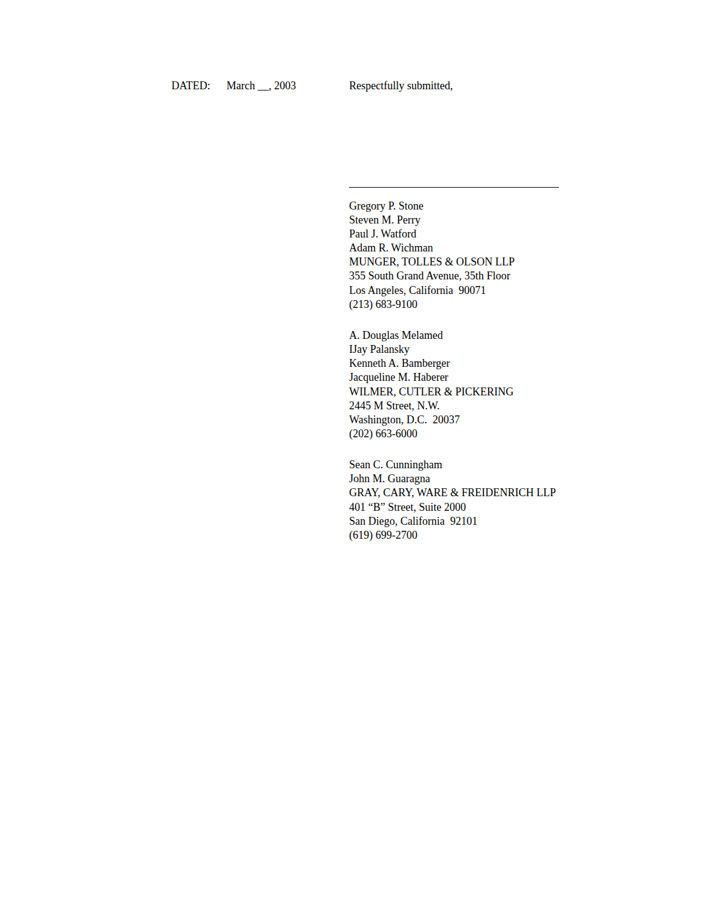DATED: March __, 2003
Respectfully submitted,
Gregory P. Stone
Steven M. Perry
Paul J. Watford
Adam R. Wichman
MUNGER, TOLLES & OLSON LLP
355 South Grand Avenue, 35th Floor
Los Angeles, California 90071
(213) 683-9100
A. Douglas Melamed
IJay Palansky
Kenneth A. Bamberger
Jacqueline M. Haberer
WILMER, CUTLER & PICKERING
2445 M Street, N.W.
Washington, D.C. 20037
(202) 663-6000
Sean C. Cunningham
John M. Guaragna
GRAY, CARY, WARE & FREIDENRICH LLP
401 “B” Street, Suite 2000
San Diego, California 92101
(619) 699-2700